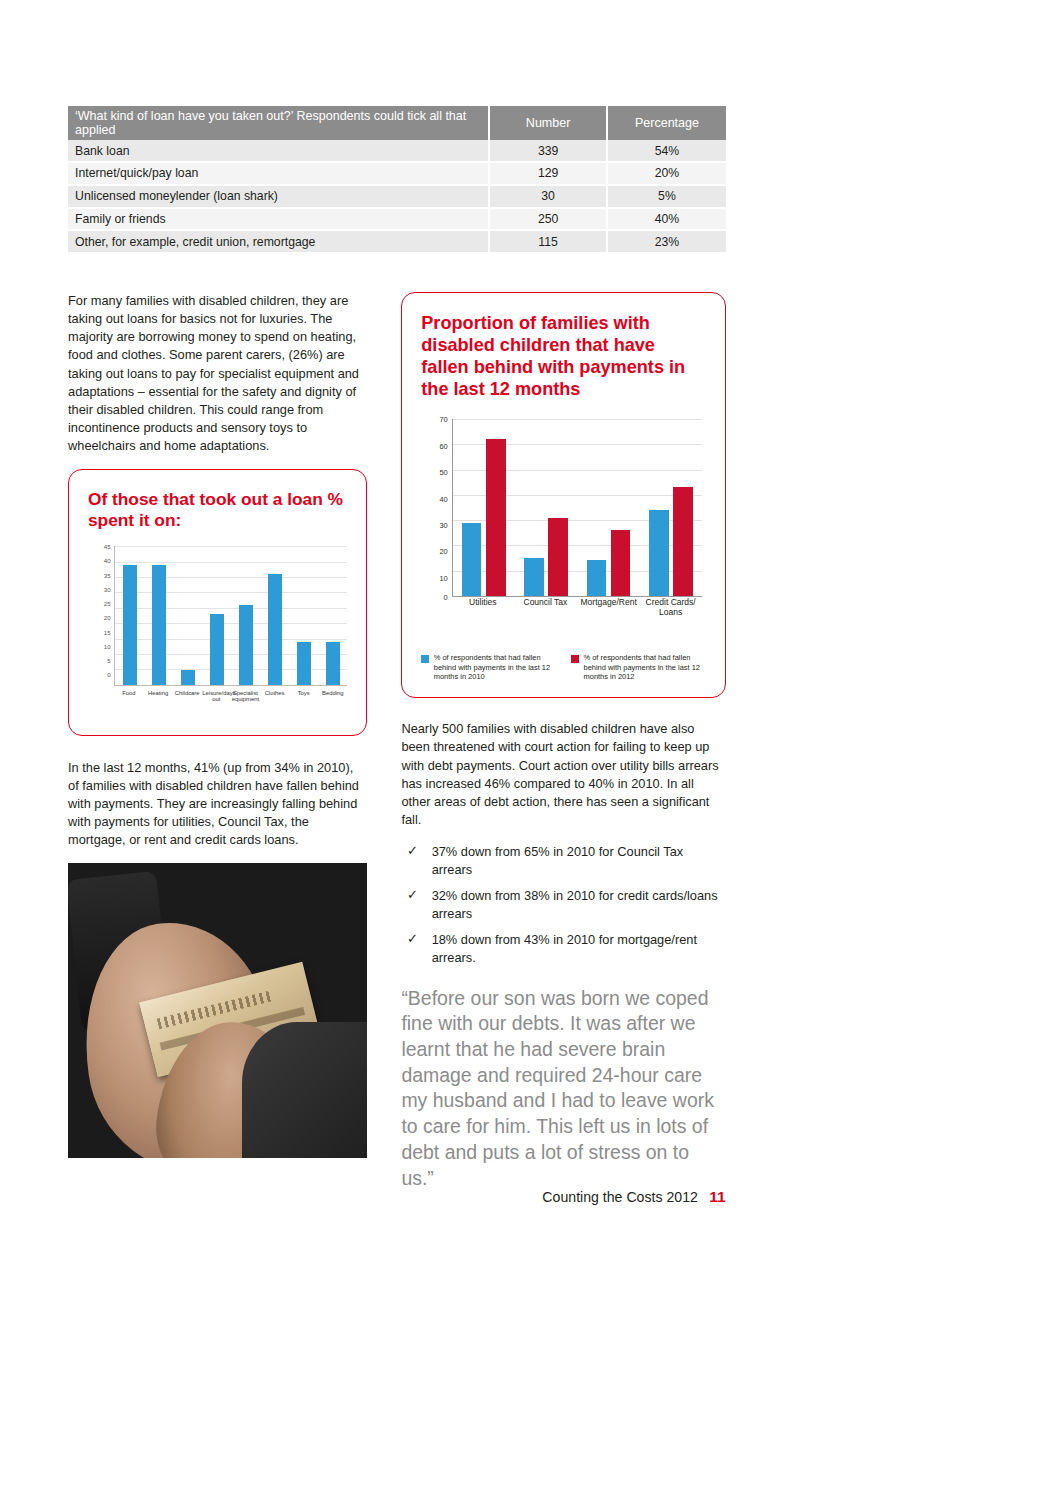| ‘What kind of loan have you taken out?’ Respondents could tick all that applied | Number | Percentage |
| --- | --- | --- |
| Bank loan | 339 | 54% |
| Internet/quick/pay loan | 129 | 20% |
| Unlicensed moneylender (loan shark) | 30 | 5% |
| Family or friends | 250 | 40% |
| Other, for example, credit union, remortgage | 115 | 23% |
For many families with disabled children, they are taking out loans for basics not for luxuries. The majority are borrowing money to spend on heating, food and clothes. Some parent carers, (26%) are taking out loans to pay for specialist equipment and adaptations – essential for the safety and dignity of their disabled children. This could range from incontinence products and sensory toys to wheelchairs and home adaptations.
Of those that took out a loan % spent it on:
45
40
35
30
25
20
15
10
5
0
Food Heating Childcare Leisure/days out Specialist
equipment Clothes Toys Bedding
In the last 12 months, 41% (up from 34% in 2010), of families with disabled children have fallen behind with payments. They are increasingly falling behind with payments for utilities, Council Tax, the mortgage, or rent and credit cards loans.
Proportion of families with disabled children that have fallen behind with payments in the last 12 months
70
60
50
40
30
20
10
0
Utilities Council Tax Mortgage/Rent Credit Cards/
Loans
% of respondents that had fallen behind with payments in the last 12 months in 2010
% of respondents that had fallen behind with payments in the last 12 months in 2012
Nearly 500 families with disabled children have also been threatened with court action for failing to keep up with debt payments. Court action over utility bills arrears has increased 46% compared to 40% in 2010. In all other areas of debt action, there has seen a significant fall.
37% down from 65% in 2010 for Council Tax arrears
32% down from 38% in 2010 for credit cards/loans arrears
18% down from 43% in 2010 for mortgage/rent arrears.
“Before our son was born we coped fine with our debts. It was after we learnt that he had severe brain damage and required 24-hour care my husband and I had to leave work to care for him. This left us in lots of debt and puts a lot of stress on to us.”
Counting the Costs 2012 11